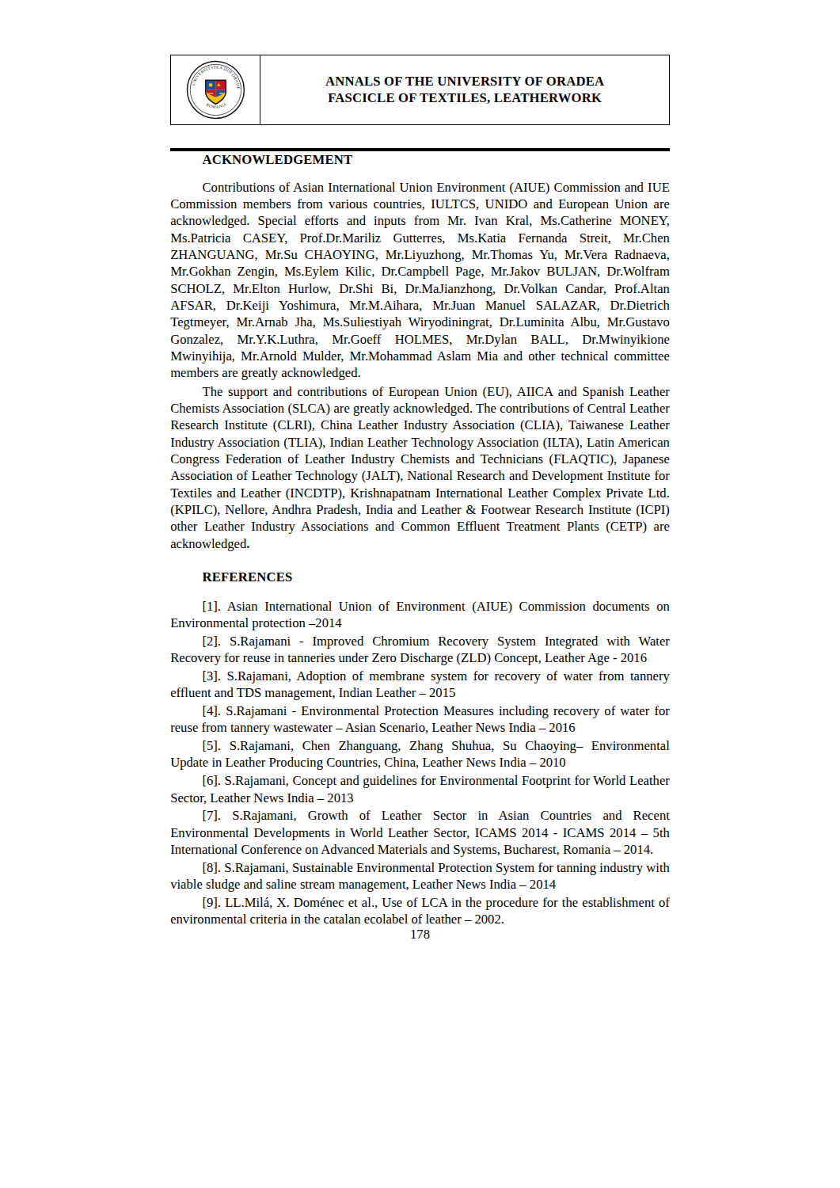UNIVERSITATEA DIN ORADEA ROMANIA
ANNALS OF THE UNIVERSITY OF ORADEA
FASCICLE OF TEXTILES, LEATHERWORK
ACKNOWLEDGEMENT
Contributions of Asian International Union Environment (AIUE) Commission and IUE Commission members from various countries, IULTCS, UNIDO and European Union are acknowledged. Special efforts and inputs from Mr. Ivan Kral, Ms.Catherine MONEY, Ms.Patricia CASEY, Prof.Dr.Mariliz Gutterres, Ms.Katia Fernanda Streit, Mr.Chen ZHANGUANG, Mr.Su CHAOYING, Mr.Liyuzhong, Mr.Thomas Yu, Mr.Vera Radnaeva, Mr.Gokhan Zengin, Ms.Eylem Kilic, Dr.Campbell Page, Mr.Jakov BULJAN, Dr.Wolfram SCHOLZ, Mr.Elton Hurlow, Dr.Shi Bi, Dr.MaJianzhong, Dr.Volkan Candar, Prof.Altan AFSAR, Dr.Keiji Yoshimura, Mr.M.Aihara, Mr.Juan Manuel SALAZAR, Dr.Dietrich Tegtmeyer, Mr.Arnab Jha, Ms.Suliestiyah Wiryodiningrat, Dr.Luminita Albu, Mr.Gustavo Gonzalez, Mr.Y.K.Luthra, Mr.Goeff HOLMES, Mr.Dylan BALL, Dr.Mwinyikione Mwinyihija, Mr.Arnold Mulder, Mr.Mohammad Aslam Mia and other technical committee members are greatly acknowledged.
The support and contributions of European Union (EU), AIICA and Spanish Leather Chemists Association (SLCA) are greatly acknowledged. The contributions of Central Leather Research Institute (CLRI), China Leather Industry Association (CLIA), Taiwanese Leather Industry Association (TLIA), Indian Leather Technology Association (ILTA), Latin American Congress Federation of Leather Industry Chemists and Technicians (FLAQTIC), Japanese Association of Leather Technology (JALT), National Research and Development Institute for Textiles and Leather (INCDTP), Krishnapatnam International Leather Complex Private Ltd. (KPILC), Nellore, Andhra Pradesh, India and Leather & Footwear Research Institute (ICPI) other Leather Industry Associations and Common Effluent Treatment Plants (CETP) are acknowledged.
REFERENCES
[1]. Asian International Union of Environment (AIUE) Commission documents on Environmental protection –2014
[2]. S.Rajamani - Improved Chromium Recovery System Integrated with Water Recovery for reuse in tanneries under Zero Discharge (ZLD) Concept, Leather Age - 2016
[3]. S.Rajamani, Adoption of membrane system for recovery of water from tannery effluent and TDS management, Indian Leather – 2015
[4]. S.Rajamani - Environmental Protection Measures including recovery of water for reuse from tannery wastewater – Asian Scenario, Leather News India – 2016
[5]. S.Rajamani, Chen Zhanguang, Zhang Shuhua, Su Chaoying– Environmental Update in Leather Producing Countries, China, Leather News India – 2010
[6]. S.Rajamani, Concept and guidelines for Environmental Footprint for World Leather Sector, Leather News India – 2013
[7]. S.Rajamani, Growth of Leather Sector in Asian Countries and Recent Environmental Developments in World Leather Sector, ICAMS 2014 - ICAMS 2014 – 5th International Conference on Advanced Materials and Systems, Bucharest, Romania – 2014.
[8]. S.Rajamani, Sustainable Environmental Protection System for tanning industry with viable sludge and saline stream management, Leather News India – 2014
[9]. LL.Milá, X. Doménec et al., Use of LCA in the procedure for the establishment of environmental criteria in the catalan ecolabel of leather – 2002.
178